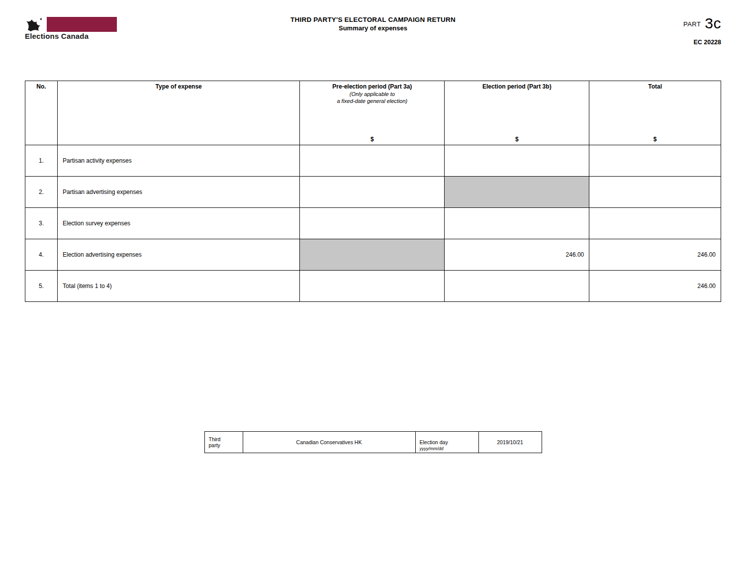Elections Canada
THIRD PARTY'S ELECTORAL CAMPAIGN RETURN
Summary of expenses
PART 3c
EC 20228
| No. | Type of expense | Pre-election period (Part 3a) (Only applicable to a fixed-date general election) $ | Election period (Part 3b) $ | Total $ |
| --- | --- | --- | --- | --- |
| 1. | Partisan activity expenses | | | |
| 2. | Partisan advertising expenses | | | |
| 3. | Election survey expenses | | | |
| 4. | Election advertising expenses | | 246.00 | 246.00 |
| 5. | Total (items 1 to 4) | | | 246.00 |
| Third party | Canadian Conservatives HK | Election day yyyy/mm/dd | 2019/10/21 |